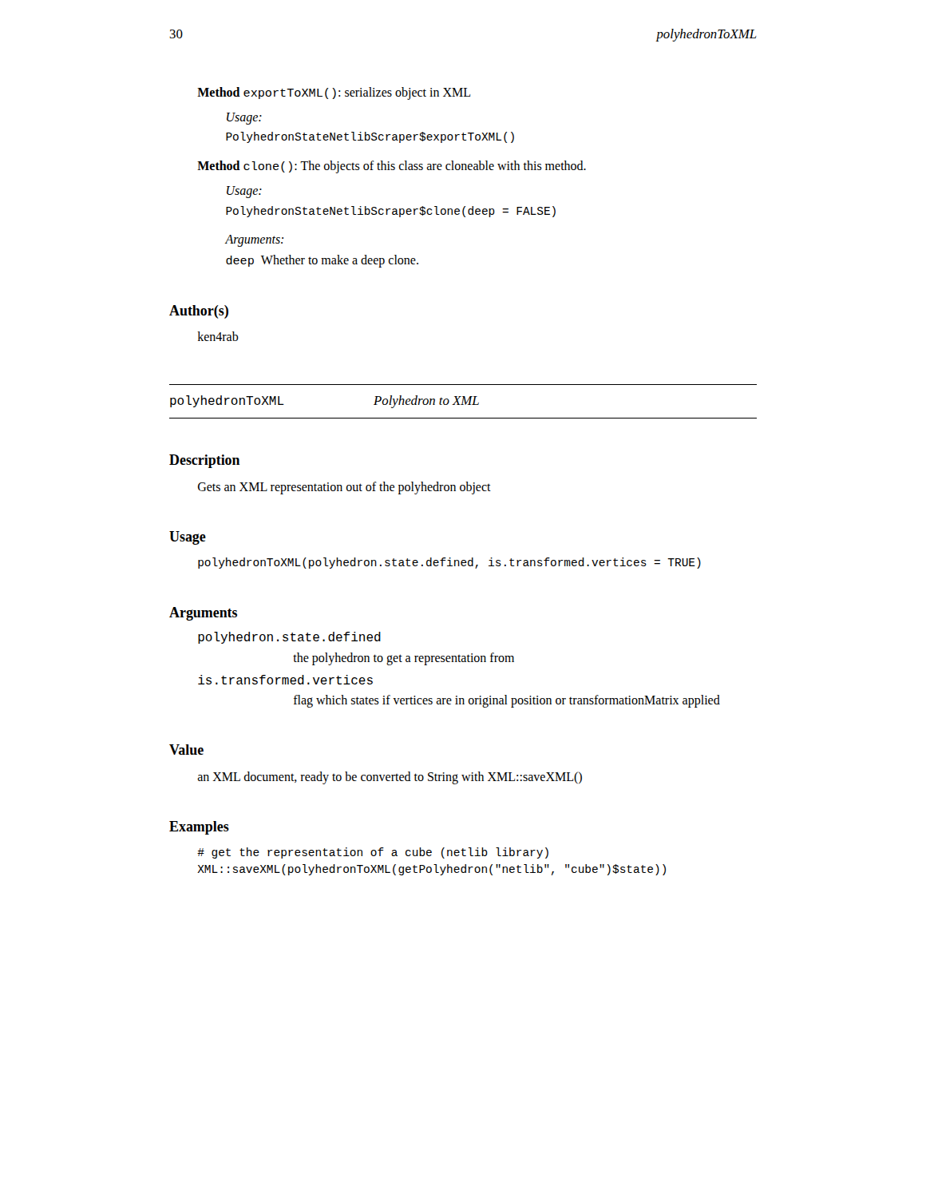30 polyhedronToXML
Method exportToXML(): serializes object in XML
Usage:
PolyhedronStateNetlibScraper$exportToXML()
Method clone(): The objects of this class are cloneable with this method.
Usage:
PolyhedronStateNetlibScraper$clone(deep = FALSE)
Arguments:
deep Whether to make a deep clone.
Author(s)
ken4rab
polyhedronToXML Polyhedron to XML
Description
Gets an XML representation out of the polyhedron object
Usage
polyhedronToXML(polyhedron.state.defined, is.transformed.vertices = TRUE)
Arguments
polyhedron.state.defined
the polyhedron to get a representation from
is.transformed.vertices
flag which states if vertices are in original position or transformationMatrix applied
Value
an XML document, ready to be converted to String with XML::saveXML()
Examples
# get the representation of a cube (netlib library)
XML::saveXML(polyhedronToXML(getPolyhedron("netlib", "cube")$state))